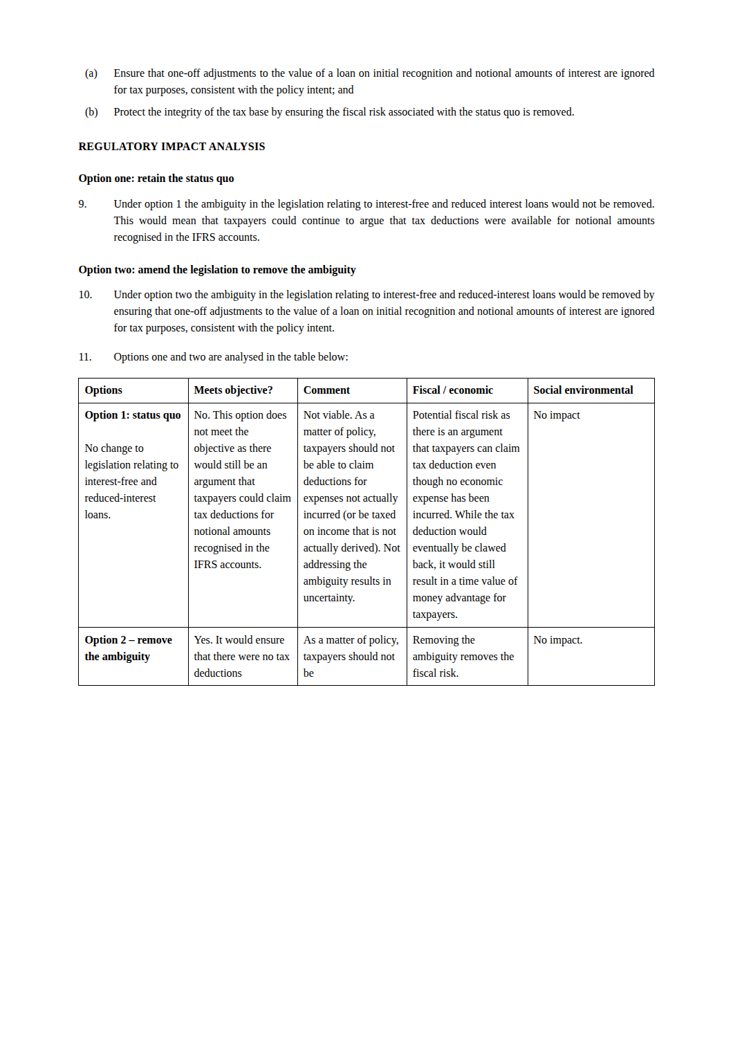(a) Ensure that one-off adjustments to the value of a loan on initial recognition and notional amounts of interest are ignored for tax purposes, consistent with the policy intent; and
(b) Protect the integrity of the tax base by ensuring the fiscal risk associated with the status quo is removed.
Regulatory Impact Analysis
Option one: retain the status quo
9. Under option 1 the ambiguity in the legislation relating to interest-free and reduced interest loans would not be removed. This would mean that taxpayers could continue to argue that tax deductions were available for notional amounts recognised in the IFRS accounts.
Option two: amend the legislation to remove the ambiguity
10. Under option two the ambiguity in the legislation relating to interest-free and reduced-interest loans would be removed by ensuring that one-off adjustments to the value of a loan on initial recognition and notional amounts of interest are ignored for tax purposes, consistent with the policy intent.
11. Options one and two are analysed in the table below:
| Options | Meets objective? | Comment | Fiscal / economic | Social environmental |
| --- | --- | --- | --- | --- |
| Option 1: status quo No change to legislation relating to interest-free and reduced-interest loans. | No. This option does not meet the objective as there would still be an argument that taxpayers could claim tax deductions for notional amounts recognised in the IFRS accounts. | Not viable. As a matter of policy, taxpayers should not be able to claim deductions for expenses not actually incurred (or be taxed on income that is not actually derived). Not addressing the ambiguity results in uncertainty. | Potential fiscal risk as there is an argument that taxpayers can claim tax deduction even though no economic expense has been incurred. While the tax deduction would eventually be clawed back, it would still result in a time value of money advantage for taxpayers. | No impact |
| Option 2 – remove the ambiguity | Yes. It would ensure that there were no tax deductions | As a matter of policy, taxpayers should not be | Removing the ambiguity removes the fiscal risk. | No impact. |